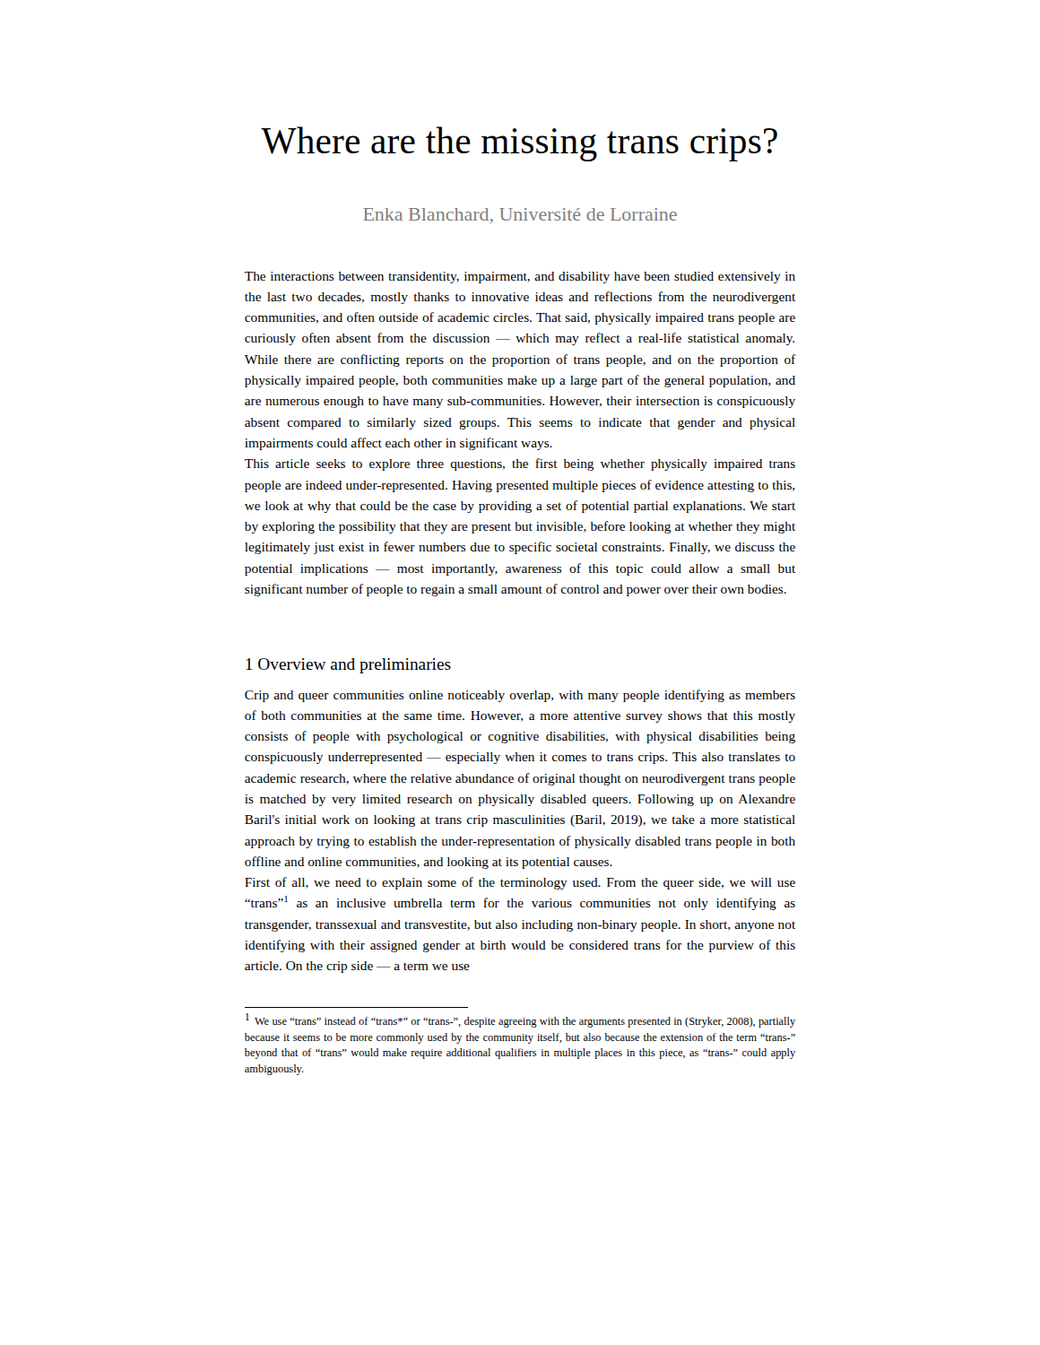Where are the missing trans crips?
Enka Blanchard, Université de Lorraine
The interactions between transidentity, impairment, and disability have been studied extensively in the last two decades, mostly thanks to innovative ideas and reflections from the neurodivergent communities, and often outside of academic circles. That said, physically impaired trans people are curiously often absent from the discussion — which may reflect a real-life statistical anomaly. While there are conflicting reports on the proportion of trans people, and on the proportion of physically impaired people, both communities make up a large part of the general population, and are numerous enough to have many sub-communities. However, their intersection is conspicuously absent compared to similarly sized groups. This seems to indicate that gender and physical impairments could affect each other in significant ways.
This article seeks to explore three questions, the first being whether physically impaired trans people are indeed under-represented. Having presented multiple pieces of evidence attesting to this, we look at why that could be the case by providing a set of potential partial explanations. We start by exploring the possibility that they are present but invisible, before looking at whether they might legitimately just exist in fewer numbers due to specific societal constraints. Finally, we discuss the potential implications — most importantly, awareness of this topic could allow a small but significant number of people to regain a small amount of control and power over their own bodies.
1 Overview and preliminaries
Crip and queer communities online noticeably overlap, with many people identifying as members of both communities at the same time. However, a more attentive survey shows that this mostly consists of people with psychological or cognitive disabilities, with physical disabilities being conspicuously underrepresented — especially when it comes to trans crips. This also translates to academic research, where the relative abundance of original thought on neurodivergent trans people is matched by very limited research on physically disabled queers. Following up on Alexandre Baril's initial work on looking at trans crip masculinities (Baril, 2019), we take a more statistical approach by trying to establish the under-representation of physically disabled trans people in both offline and online communities, and looking at its potential causes.
First of all, we need to explain some of the terminology used. From the queer side, we will use “trans”1 as an inclusive umbrella term for the various communities not only identifying as transgender, transsexual and transvestite, but also including non-binary people. In short, anyone not identifying with their assigned gender at birth would be considered trans for the purview of this article. On the crip side — a term we use
1 We use “trans” instead of “trans*” or “trans-”, despite agreeing with the arguments presented in (Stryker, 2008), partially because it seems to be more commonly used by the community itself, but also because the extension of the term “trans-” beyond that of “trans” would make require additional qualifiers in multiple places in this piece, as “trans-” could apply ambiguously.